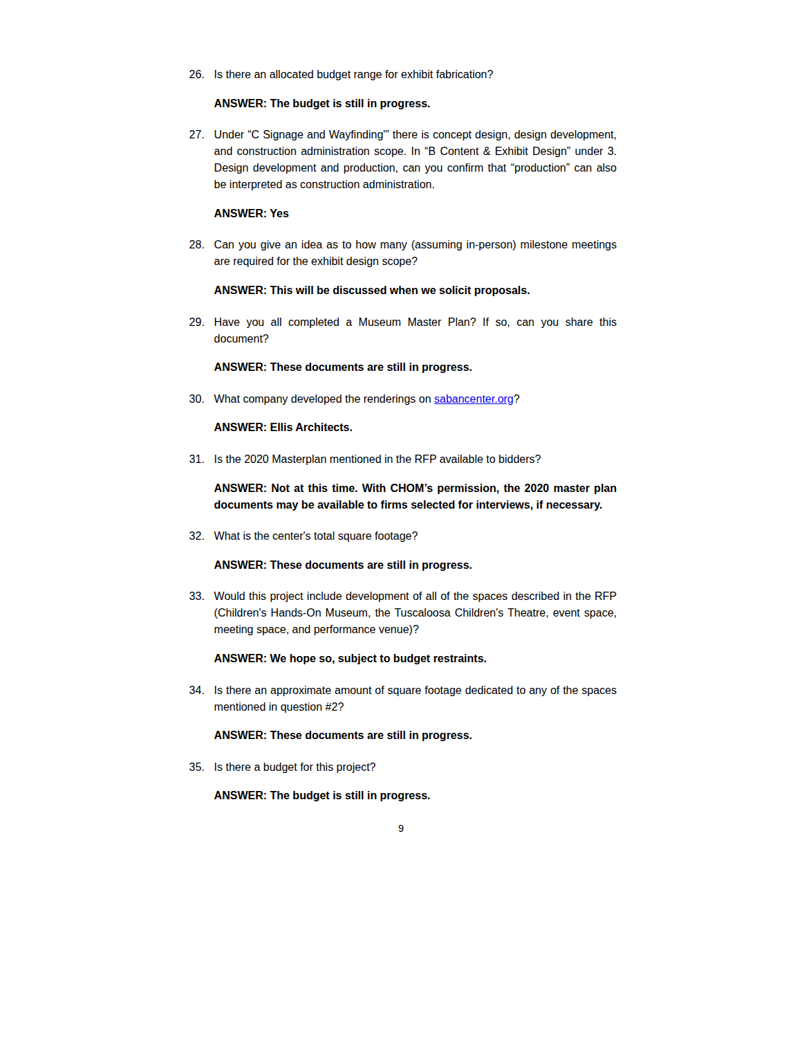Is there an allocated budget range for exhibit fabrication?
ANSWER: The budget is still in progress.
Under “C Signage and Wayfinding'” there is concept design, design development, and construction administration scope. In “B Content & Exhibit Design” under 3. Design development and production, can you confirm that “production” can also be interpreted as construction administration.
ANSWER: Yes
Can you give an idea as to how many (assuming in-person) milestone meetings are required for the exhibit design scope?
ANSWER: This will be discussed when we solicit proposals.
Have you all completed a Museum Master Plan? If so, can you share this document?
ANSWER: These documents are still in progress.
What company developed the renderings on sabancenter.org?
ANSWER: Ellis Architects.
Is the 2020 Masterplan mentioned in the RFP available to bidders?
ANSWER: Not at this time. With CHOM’s permission, the 2020 master plan documents may be available to firms selected for interviews, if necessary.
What is the center's total square footage?
ANSWER: These documents are still in progress.
Would this project include development of all of the spaces described in the RFP (Children's Hands-On Museum, the Tuscaloosa Children's Theatre, event space, meeting space, and performance venue)?
ANSWER: We hope so, subject to budget restraints.
Is there an approximate amount of square footage dedicated to any of the spaces mentioned in question #2?
ANSWER: These documents are still in progress.
Is there a budget for this project?
ANSWER: The budget is still in progress.
9